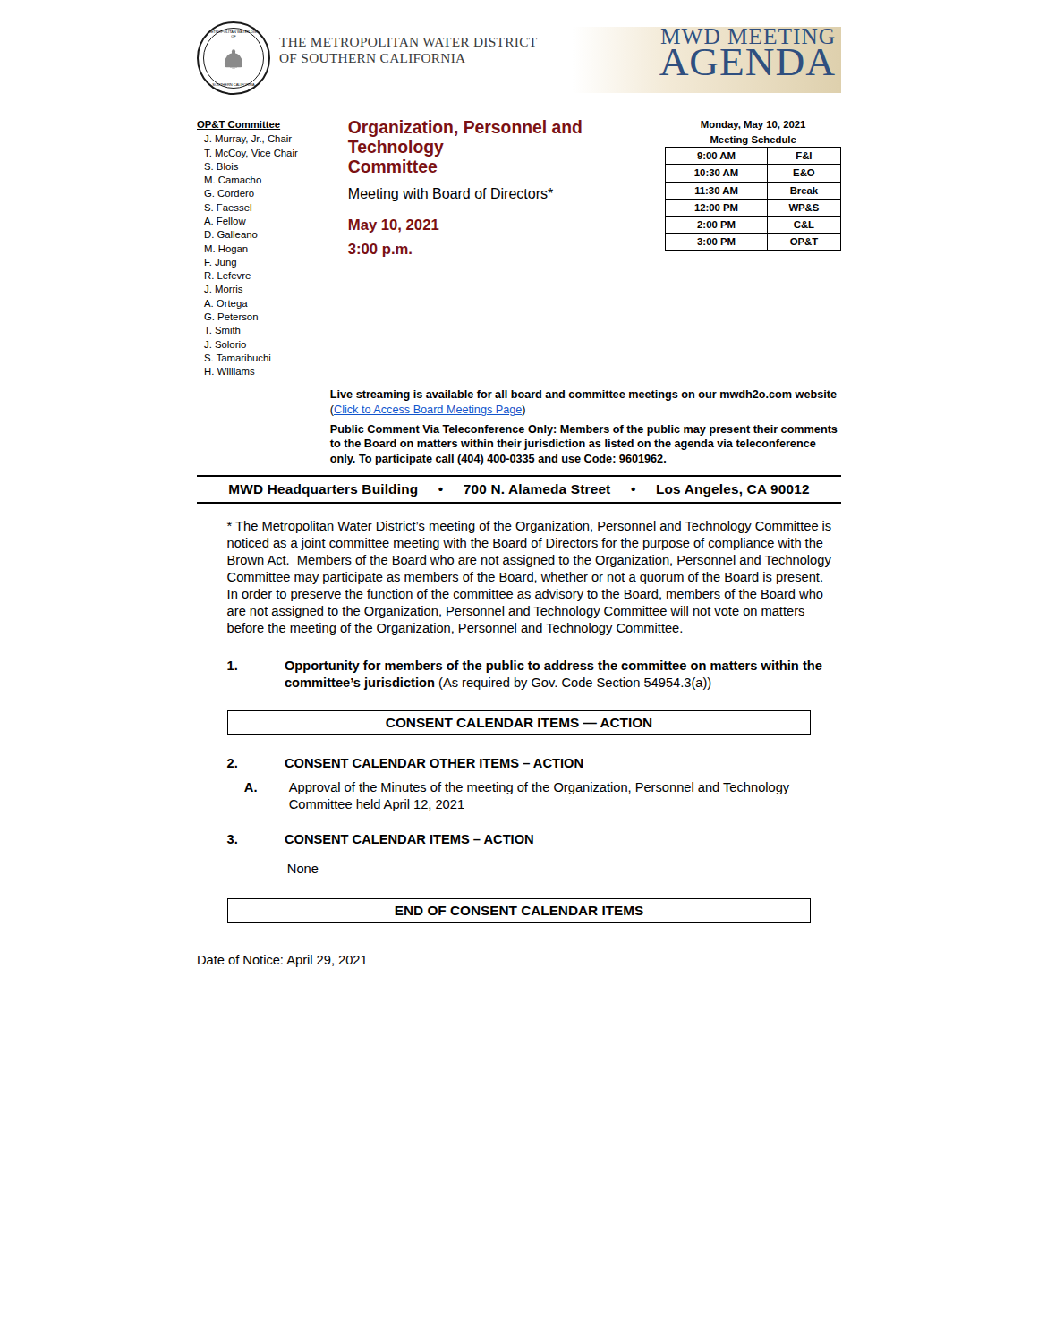THE METROPOLITAN WATER DISTRICT OF
SOUTHERN CALIFORNIA
THE METROPOLITAN WATER DISTRICT OF SOUTHERN CALIFORNIA
MWD MEETING AGENDA
OP&T Committee
J. Murray, Jr., Chair
T. McCoy, Vice Chair
S. Blois
M. Camacho
G. Cordero
S. Faessel
A. Fellow
D. Galleano
M. Hogan
F. Jung
R. Lefevre
J. Morris
A. Ortega
G. Peterson
T. Smith
J. Solorio
S. Tamaribuchi
H. Williams
Organization, Personnel and Technology
Committee
Meeting with Board of Directors*
May 10, 2021
3:00 p.m.
| Monday, May 10, 2021 |
| Meeting Schedule |
| 9:00 AM | F&I |
| 10:30 AM | E&O |
| 11:30 AM | Break |
| 12:00 PM | WP&S |
| 2:00 PM | C&L |
| 3:00 PM | OP&T |
Live streaming is available for all board and committee meetings on our mwdh2o.com website (Click to Access Board Meetings Page)
Public Comment Via Teleconference Only: Members of the public may present their comments to the Board on matters within their jurisdiction as listed on the agenda via teleconference only. To participate call (404) 400-0335 and use Code: 9601962.
MWD Headquarters Building • 700 N. Alameda Street • Los Angeles, CA 90012
* The Metropolitan Water District’s meeting of the Organization, Personnel and Technology Committee is noticed as a joint committee meeting with the Board of Directors for the purpose of compliance with the Brown Act. Members of the Board who are not assigned to the Organization, Personnel and Technology Committee may participate as members of the Board, whether or not a quorum of the Board is present. In order to preserve the function of the committee as advisory to the Board, members of the Board who are not assigned to the Organization, Personnel and Technology Committee will not vote on matters before the meeting of the Organization, Personnel and Technology Committee.
1.
Opportunity for members of the public to address the committee on matters within the committee’s jurisdiction (As required by Gov. Code Section 54954.3(a))
CONSENT CALENDAR ITEMS — ACTION
2.
CONSENT CALENDAR OTHER ITEMS – ACTION
A.
Approval of the Minutes of the meeting of the Organization, Personnel and Technology Committee held April 12, 2021
3.
CONSENT CALENDAR ITEMS – ACTION
None
END OF CONSENT CALENDAR ITEMS
Date of Notice: April 29, 2021